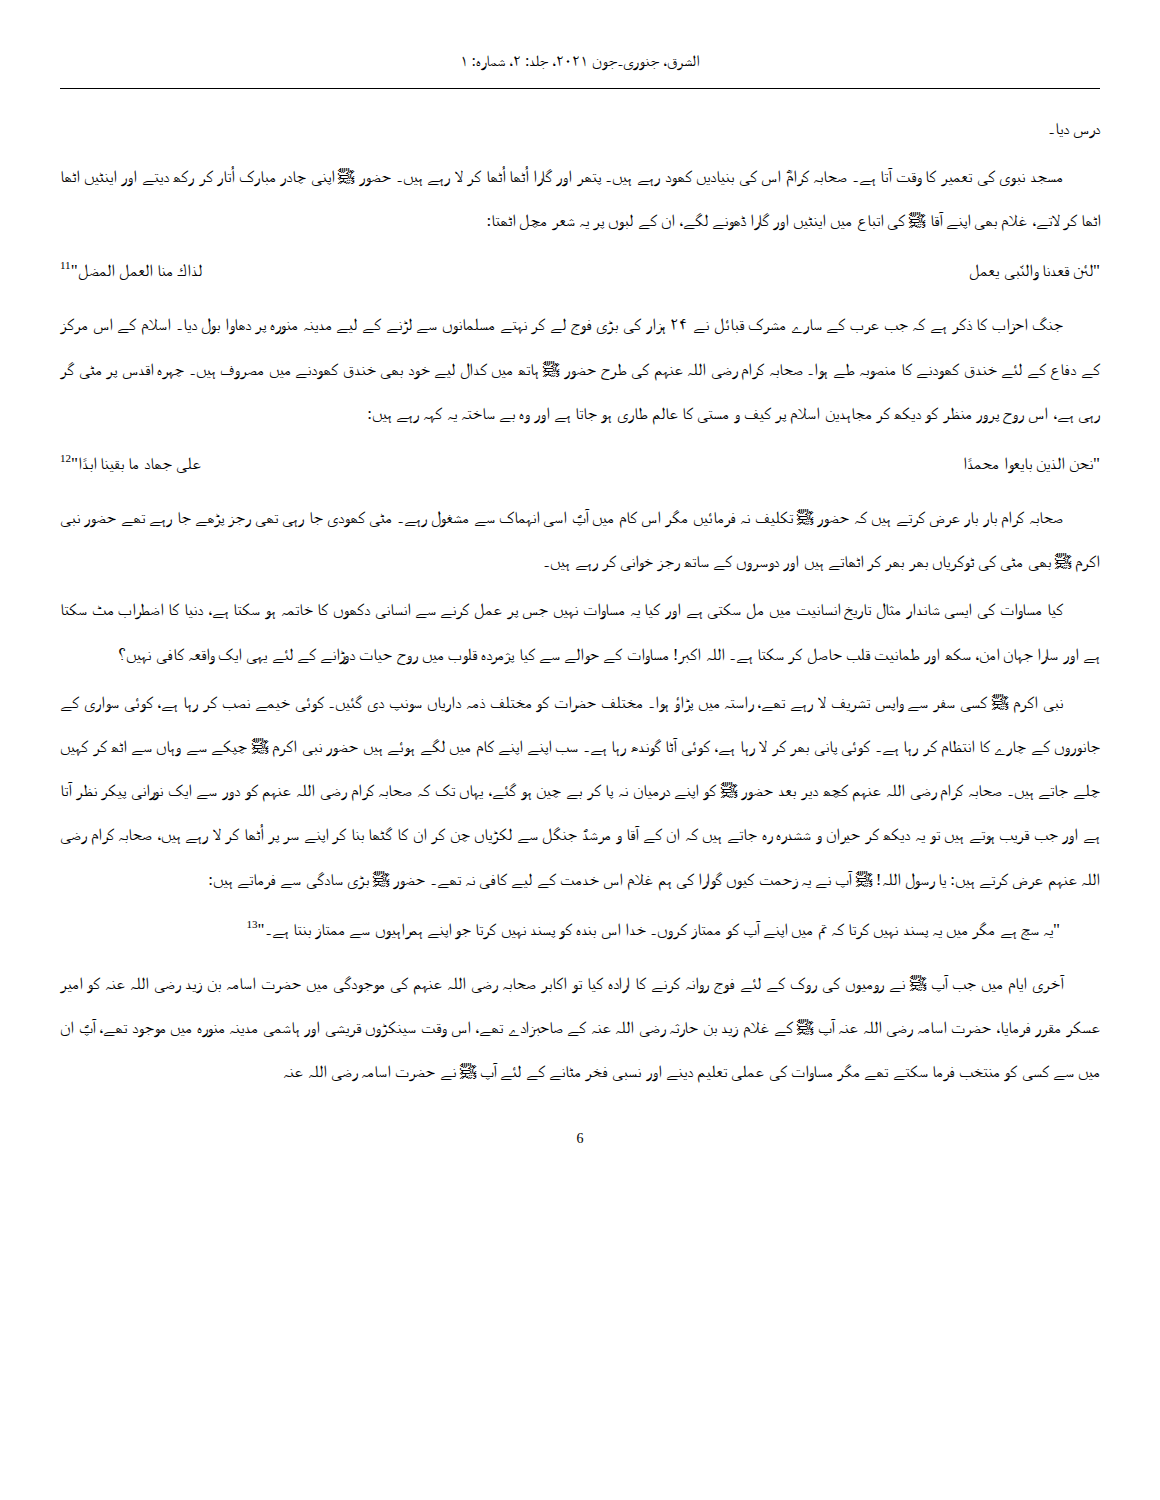الشرق، جنوری۔جون ۲۰۲۱، جلد: ۲، شمارہ: ۱
درس دیا۔
مسجد نبوی کی تعمیر کا وقت آتا ہے۔ صحابہ کرامؓ اس کی بنیادیں کھود رہے ہیں۔ پتھر اور گارا اُٹھا اُٹھا کر لا رہے ہیں۔ حضور ﷺ اپنی چادر مبارک اُتار کر رکھ دیتے اور اینٹیں اٹھا اٹھا کر لاتے، غلام بھی اپنے آقا ﷺ کی اتباع میں اینٹیں اور گارا ڈھونے لگے، ان کے لبوں پر یہ شعر مچل اٹھتا:
"لئن قعدنا والنّبی یعمل لذاك منا العمل المضل"11
جنگ احزاب کا ذکر ہے کہ جب عرب کے سارے مشرک قبائل نے ۲۴ ہزار کی بڑی فوج لے کر نہتے مسلمانوں سے لڑنے کے لیے مدینہ منورہ پر دھاوا بول دیا۔ اسلام کے اس مرکز کے دفاع کے لئے خندق کھودنے کا منصوبہ طے ہوا۔ صحابہ کرام رضی اللہ عنہم کی طرح حضور ﷺ ہاتھ میں کدال لیے خود بھی خندق کھودنے میں مصروف ہیں۔ چہرہ اقدس پر مٹی گر رہی ہے، اس روح پرور منظر کو دیکھ کر مجاہدین اسلام پر کیف و مستی کا عالم طاری ہو جاتا ہے اور وہ بے ساختہ یہ کہہ رہے ہیں:
"نحن الذین بایعوا محمدًا علی جھاد ما بقینا ابدًا"12
صحابہ کرام بار بار عرض کرتے ہیں کہ حضور ﷺ تکلیف نہ فرمائیں مگر اس کام میں آپؐ اسی انہماک سے مشغول رہے۔ مٹی کھودی جا رہی تھی رجز پڑھے جا رہے تھے حضور نبی اکرم ﷺ بھی مٹی کی ٹوکریاں بھر بھر کر اٹھاتے ہیں اور دوسروں کے ساتھ رجز خوانی کر رہے ہیں۔
کیا مساوات کی ایسی شاندار مثال تاریخ انسانیت میں مل سکتی ہے اور کیا یہ مساوات نہیں جس پر عمل کرنے سے انسانی دکھوں کا خاتمہ ہو سکتا ہے، دنیا کا اضطراب مٹ سکتا ہے اور سارا جہان امن، سکھ اور طمانیت قلب حاصل کر سکتا ہے۔ اللہ اکبر! مساوات کے حوالے سے کیا پژمردہ قلوب میں روح حیات دوڑانے کے لئے یہی ایک واقعہ کافی نہیں؟
نبی اکرم ﷺ کسی سفر سے واپس تشریف لا رہے تھے، راستہ میں پڑاؤ ہوا۔ مختلف حضرات کو مختلف ذمہ داریاں سونپ دی گئیں۔ کوئی خیمے نصب کر رہا ہے، کوئی سواری کے جانوروں کے چارے کا انتظام کر رہا ہے۔ کوئی پانی بھر کر لا رہا ہے، کوئی آٹا گوندھ رہا ہے۔ سب اپنے اپنے کام میں لگے ہوئے ہیں حضور نبی اکرم ﷺ چپکے سے وہاں سے اٹھ کر کہیں چلے جاتے ہیں۔ صحابہ کرام رضی اللہ عنہم کچھ دیر بعد حضور ﷺ کو اپنے درمیان نہ پا کر بے چین ہو گئے، یہاں تک کہ صحابہ کرام رضی اللہ عنہم کو دور سے ایک نورانی پیکر نظر آتا ہے اور جب قریب ہوتے ہیں تو یہ دیکھ کر حیران و ششدرہ رہ جاتے ہیں کہ ان کے آقا و مرشدؐ جنگل سے لکڑیاں چن کر ان کا گٹھا بنا کر اپنے سر پر اُٹھا کر لا رہے ہیں، صحابہ کرام رضی اللہ عنہم عرض کرتے ہیں: یا رسول اللہ! ﷺ آپ نے یہ زحمت کیوں گوارا کی ہم غلام اس خدمت کے لیے کافی نہ تھے۔ حضور ﷺ بڑی سادگی سے فرماتے ہیں:
"یہ سچ ہے مگر میں یہ پسند نہیں کرتا کہ تم میں اپنے آپ کو ممتاز کروں۔ خدا اس بندہ کو پسند نہیں کرتا جو اپنے ہمراہیوں سے ممتاز بنتا ہے۔"13
آخری ایام میں جب آپ ﷺ نے رومیوں کی روک کے لئے فوج روانہ کرنے کا ارادہ کیا تو اکابر صحابہ رضی اللہ عنہم کی موجودگی میں حضرت اسامہ بن زید رضی اللہ عنہ کو امیر عسکر مقرر فرمایا، حضرت اسامہ رضی اللہ عنہ آپ ﷺ کے غلام زید بن حارثہ رضی اللہ عنہ کے صاحبزادے تھے، اس وقت سینکڑوں قریشی اور ہاشمی مدینہ منورہ میں موجود تھے، آپؐ ان میں سے کسی کو منتخب فرما سکتے تھے مگر مساوات کی عملی تعلیم دینے اور نسبی فخر مٹانے کے لئے آپ ﷺ نے حضرت اسامہ رضی اللہ عنہ
6